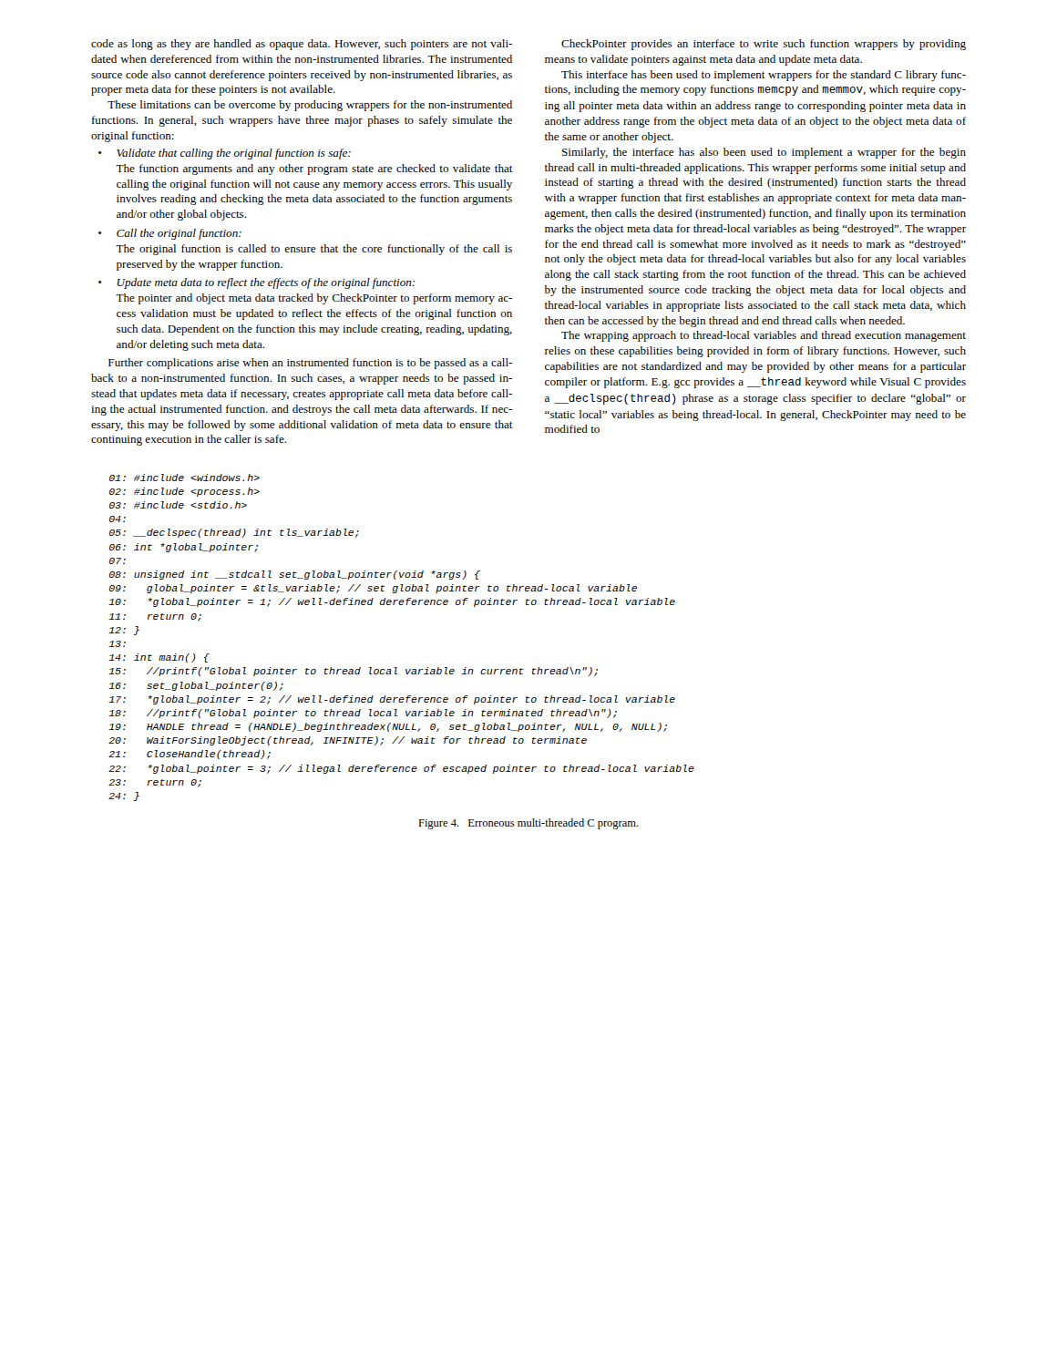code as long as they are handled as opaque data. However, such pointers are not validated when dereferenced from within the non-instrumented libraries. The instrumented source code also cannot dereference pointers received by non-instrumented libraries, as proper meta data for these pointers is not available.
These limitations can be overcome by producing wrappers for the non-instrumented functions. In general, such wrappers have three major phases to safely simulate the original function:
Validate that calling the original function is safe:
The function arguments and any other program state are checked to validate that calling the original function will not cause any memory access errors. This usually involves reading and checking the meta data associated to the function arguments and/or other global objects.
Call the original function:
The original function is called to ensure that the core functionally of the call is preserved by the wrapper function.
Update meta data to reflect the effects of the original function:
The pointer and object meta data tracked by CheckPointer to perform memory access validation must be updated to reflect the effects of the original function on such data. Dependent on the function this may include creating, reading, updating, and/or deleting such meta data.
Further complications arise when an instrumented function is to be passed as a call-back to a non-instrumented function. In such cases, a wrapper needs to be passed instead that updates meta data if necessary, creates appropriate call meta data before calling the actual instrumented function. and destroys the call meta data afterwards. If necessary, this may be followed by some additional validation of meta data to ensure that continuing execution in the caller is safe.
CheckPointer provides an interface to write such function wrappers by providing means to validate pointers against meta data and update meta data.
This interface has been used to implement wrappers for the standard C library functions, including the memory copy functions memcpy and memmov, which require copying all pointer meta data within an address range to corresponding pointer meta data in another address range from the object meta data of an object to the object meta data of the same or another object.
Similarly, the interface has also been used to implement a wrapper for the begin thread call in multi-threaded applications. This wrapper performs some initial setup and instead of starting a thread with the desired (instrumented) function starts the thread with a wrapper function that first establishes an appropriate context for meta data management, then calls the desired (instrumented) function, and finally upon its termination marks the object meta data for thread-local variables as being “destroyed”. The wrapper for the end thread call is somewhat more involved as it needs to mark as “destroyed” not only the object meta data for thread-local variables but also for any local variables along the call stack starting from the root function of the thread. This can be achieved by the instrumented source code tracking the object meta data for local objects and thread-local variables in appropriate lists associated to the call stack meta data, which then can be accessed by the begin thread and end thread calls when needed.
The wrapping approach to thread-local variables and thread execution management relies on these capabilities being provided in form of library functions. However, such capabilities are not standardized and may be provided by other means for a particular compiler or platform. E.g. gcc provides a __thread keyword while Visual C provides a __declspec(thread) phrase as a storage class specifier to declare “global” or “static local” variables as being thread-local. In general, CheckPointer may need to be modified to
01: #include <windows.h> 02: #include <process.h> 03: #include <stdio.h> 04: 05: __declspec(thread) int tls_variable; 06: int *global_pointer; 07: 08: unsigned int __stdcall set_global_pointer(void *args) { 09: global_pointer = &tls_variable; // set global pointer to thread-local variable 10: *global_pointer = 1; // well-defined dereference of pointer to thread-local variable 11: return 0; 12: } 13: 14: int main() { 15: //printf("Global pointer to thread local variable in current thread\n"); 16: set_global_pointer(0); 17: *global_pointer = 2; // well-defined dereference of pointer to thread-local variable 18: //printf("Global pointer to thread local variable in terminated thread\n"); 19: HANDLE thread = (HANDLE)_beginthreadex(NULL, 0, set_global_pointer, NULL, 0, NULL); 20: WaitForSingleObject(thread, INFINITE); // wait for thread to terminate 21: CloseHandle(thread); 22: *global_pointer = 3; // illegal dereference of escaped pointer to thread-local variable 23: return 0; 24: }
Figure 4. Erroneous multi-threaded C program.